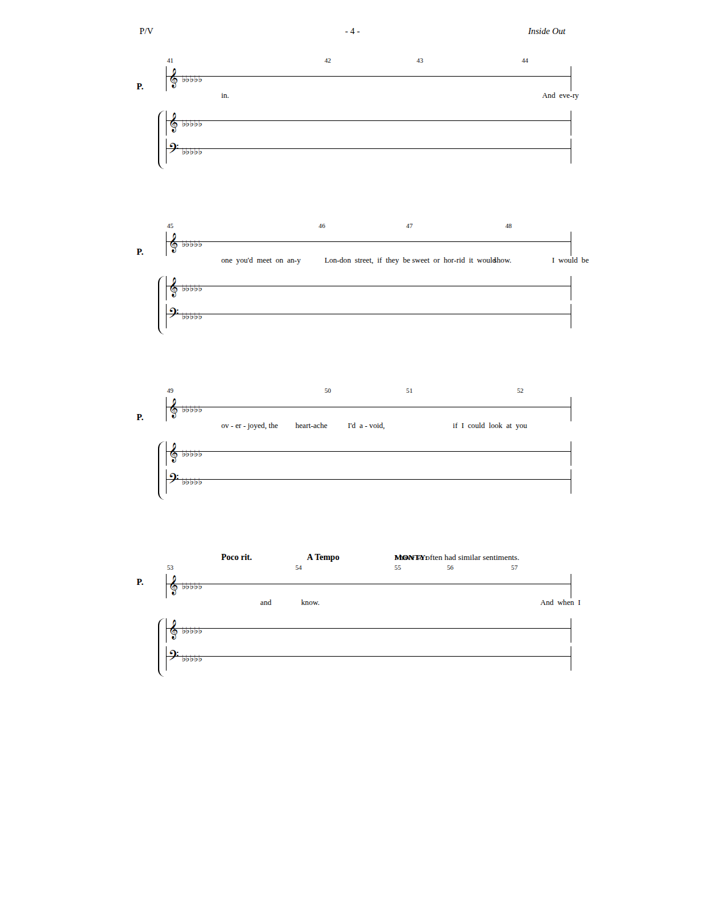P/V
- 4 -
Inside Out
P.
41 42 43 44
𝄞 ♭♭♭♭♭
in. And eve‑ry
𝄞 ♭♭♭♭♭
𝄢 ♭♭♭♭♭
P.
45 46 47 48
𝄞 ♭♭♭♭♭
one you'd meet on an‑y Lon‑don street, if they be sweet or hor‑rid it would show. I would be
𝄞 ♭♭♭♭♭
𝄢 ♭♭♭♭♭
P.
49 50 51 52
𝄞 ♭♭♭♭♭
ov ‑ er ‑ joyed, the heart‑ache I'd a ‑ void, if I could look at you
𝄞 ♭♭♭♭♭
𝄢 ♭♭♭♭♭
P.
Poco rit. A Tempo MONTY: I have so often had similar sentiments.
53 54 55 56 57
𝄞 ♭♭♭♭♭
and know. And when I
𝄞 ♭♭♭♭♭
𝄢 ♭♭♭♭♭
Page 4 of the piano/vocal score of “Inside Out.” Four systems, measures 41 through 57. The vocal line is labelled P. Key signature of five flats throughout. Lyrics: “in. … And every one you'd meet on any London street, if they be sweet or horrid it would show. I would be overjoyed, the heartache I'd avoid, if I could look at you and know.” Spoken line above measure 55: MONTY: “I have so often had similar sentiments.” Tempo indications in the final system: Poco rit. at measure 53, A Tempo at measure 54. Final lyric pickup: “And when I”.